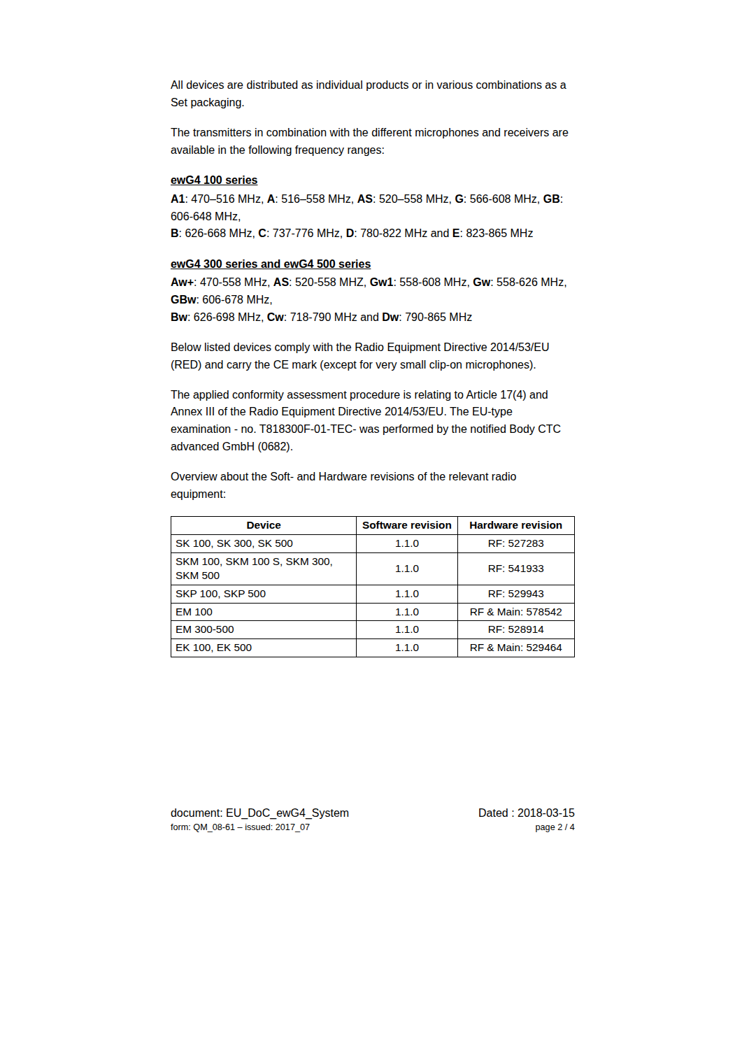All devices are distributed as individual products or in various combinations as a Set packaging.
The transmitters in combination with the different microphones and receivers are available in the following frequency ranges:
ewG4 100 series
A1: 470–516 MHz, A: 516–558 MHz, AS: 520–558 MHz, G: 566-608 MHz, GB: 606-648 MHz,
B: 626-668 MHz, C: 737-776 MHz, D: 780-822 MHz and E: 823-865 MHz
ewG4 300 series and ewG4 500 series
Aw+: 470-558 MHz, AS: 520-558 MHZ, Gw1: 558-608 MHz, Gw: 558-626 MHz, GBw: 606-678 MHz,
Bw: 626-698 MHz, Cw: 718-790 MHz and Dw: 790-865 MHz
Below listed devices comply with the Radio Equipment Directive 2014/53/EU (RED) and carry the CE mark (except for very small clip-on microphones).
The applied conformity assessment procedure is relating to Article 17(4) and Annex III of the Radio Equipment Directive 2014/53/EU. The EU-type examination - no. T818300F-01-TEC- was performed by the notified Body CTC advanced GmbH (0682).
Overview about the Soft- and Hardware revisions of the relevant radio equipment:
| Device | Software revision | Hardware revision |
| --- | --- | --- |
| SK 100, SK 300, SK 500 | 1.1.0 | RF: 527283 |
| SKM 100, SKM 100 S, SKM 300, SKM 500 | 1.1.0 | RF: 541933 |
| SKP 100, SKP 500 | 1.1.0 | RF: 529943 |
| EM 100 | 1.1.0 | RF & Main: 578542 |
| EM 300-500 | 1.1.0 | RF: 528914 |
| EK 100, EK 500 | 1.1.0 | RF & Main: 529464 |
document: EU_DoC_ewG4_System
form: QM_08-61 – issued: 2017_07
Dated : 2018-03-15
page 2 / 4